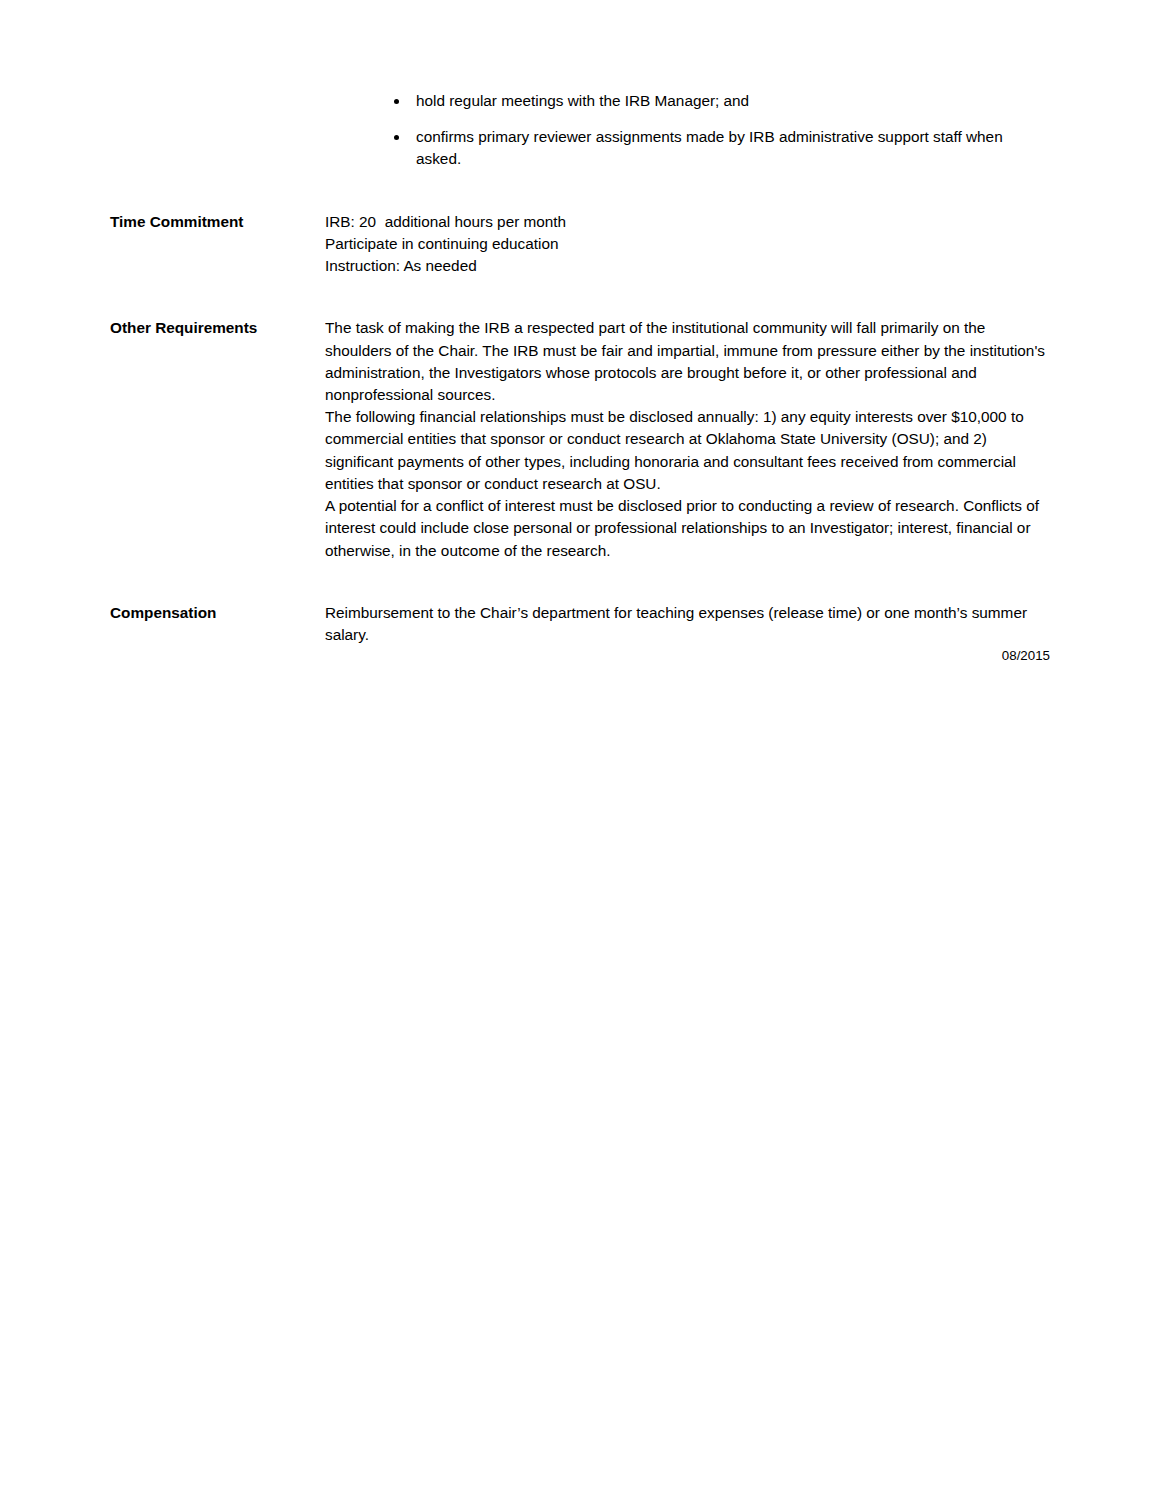hold regular meetings with the IRB Manager; and
confirms primary reviewer assignments made by IRB administrative support staff when asked.
| Time Commitment | IRB: 20 additional hours per month Participate in continuing education Instruction: As needed |
| Other Requirements | The task of making the IRB a respected part of the institutional community will fall primarily on the shoulders of the Chair. The IRB must be fair and impartial, immune from pressure either by the institution's administration, the Investigators whose protocols are brought before it, or other professional and nonprofessional sources. The following financial relationships must be disclosed annually: 1) any equity interests over $10,000 to commercial entities that sponsor or conduct research at Oklahoma State University (OSU); and 2) significant payments of other types, including honoraria and consultant fees received from commercial entities that sponsor or conduct research at OSU. A potential for a conflict of interest must be disclosed prior to conducting a review of research. Conflicts of interest could include close personal or professional relationships to an Investigator; interest, financial or otherwise, in the outcome of the research. |
| Compensation | Reimbursement to the Chair’s department for teaching expenses (release time) or one month’s summer salary. 08/2015 |